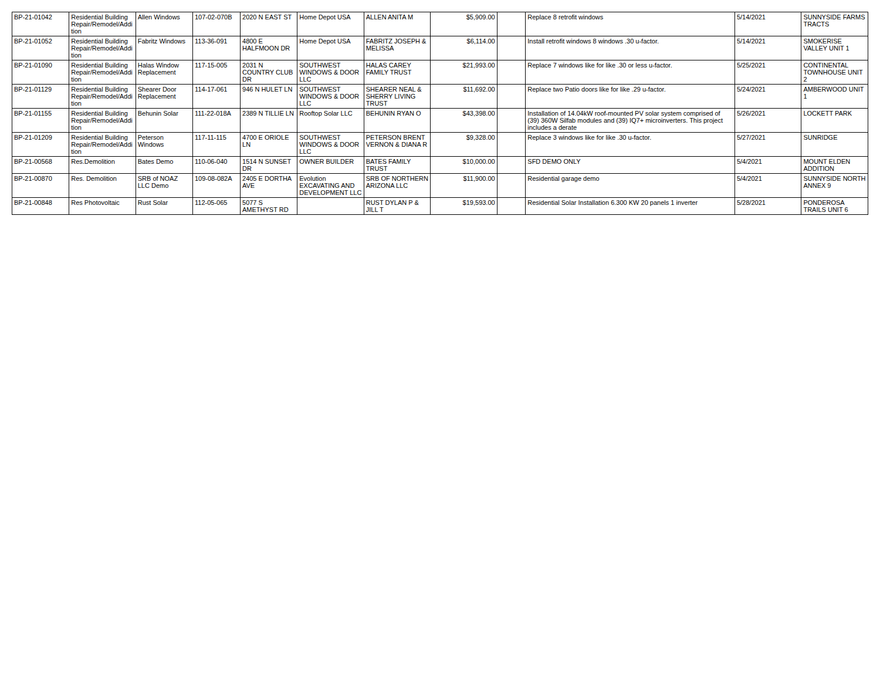| BP-21-01042 | Residential Building Repair/Remodel/Addition | Allen Windows | 107-02-070B | 2020 N EAST ST | Home Depot USA | ALLEN ANITA M | $5,909.00 | | Replace 8 retrofit windows | 5/14/2021 | SUNNYSIDE FARMS TRACTS |
| BP-21-01052 | Residential Building Repair/Remodel/Addition | Fabritz Windows | 113-36-091 | 4800 E HALFMOON DR | Home Depot USA | FABRITZ JOSEPH & MELISSA | $6,114.00 | | Install retrofit windows 8 windows .30 u-factor. | 5/14/2021 | SMOKERISE VALLEY UNIT 1 |
| BP-21-01090 | Residential Building Repair/Remodel/Addition | Halas Window Replacement | 117-15-005 | 2031 N COUNTRY CLUB DR | SOUTHWEST WINDOWS & DOOR LLC | HALAS CAREY FAMILY TRUST | $21,993.00 | | Replace 7 windows like for like .30 or less u-factor. | 5/25/2021 | CONTINENTAL TOWNHOUSE UNIT 2 |
| BP-21-01129 | Residential Building Repair/Remodel/Addition | Shearer Door Replacement | 114-17-061 | 946 N HULET LN | SOUTHWEST WINDOWS & DOOR LLC | SHEARER NEAL & SHERRY LIVING TRUST | $11,692.00 | | Replace two Patio doors like for like .29 u-factor. | 5/24/2021 | AMBERWOOD UNIT 1 |
| BP-21-01155 | Residential Building Repair/Remodel/Addition | Behunin Solar | 111-22-018A | 2389 N TILLIE LN | Rooftop Solar LLC | BEHUNIN RYAN O | $43,398.00 | | Installation of 14.04kW roof-mounted PV solar system comprised of (39) 360W Silfab modules and (39) IQ7+ microinverters. This project includes a derate | 5/26/2021 | LOCKETT PARK |
| BP-21-01209 | Residential Building Repair/Remodel/Addition | Peterson Windows | 117-11-115 | 4700 E ORIOLE LN | SOUTHWEST WINDOWS & DOOR LLC | PETERSON BRENT VERNON & DIANA R | $9,328.00 | | Replace 3 windows like for like .30 u-factor. | 5/27/2021 | SUNRIDGE |
| BP-21-00568 | Res.Demolition | Bates Demo | 110-06-040 | 1514 N SUNSET DR | OWNER BUILDER | BATES FAMILY TRUST | $10,000.00 | | SFD DEMO ONLY | 5/4/2021 | MOUNT ELDEN ADDITION |
| BP-21-00870 | Res. Demolition | SRB of NOAZ LLC Demo | 109-08-082A | 2405 E DORTHA AVE | Evolution EXCAVATING AND DEVELOPMENT LLC | SRB OF NORTHERN ARIZONA LLC | $11,900.00 | | Residential garage demo | 5/4/2021 | SUNNYSIDE NORTH ANNEX 9 |
| BP-21-00848 | Res Photovoltaic | Rust Solar | 112-05-065 | 5077 S AMETHYST RD | | RUST DYLAN P & JILL T | $19,593.00 | | Residential Solar Installation 6.300 KW 20 panels 1 inverter | 5/28/2021 | PONDEROSA TRAILS UNIT 6 |